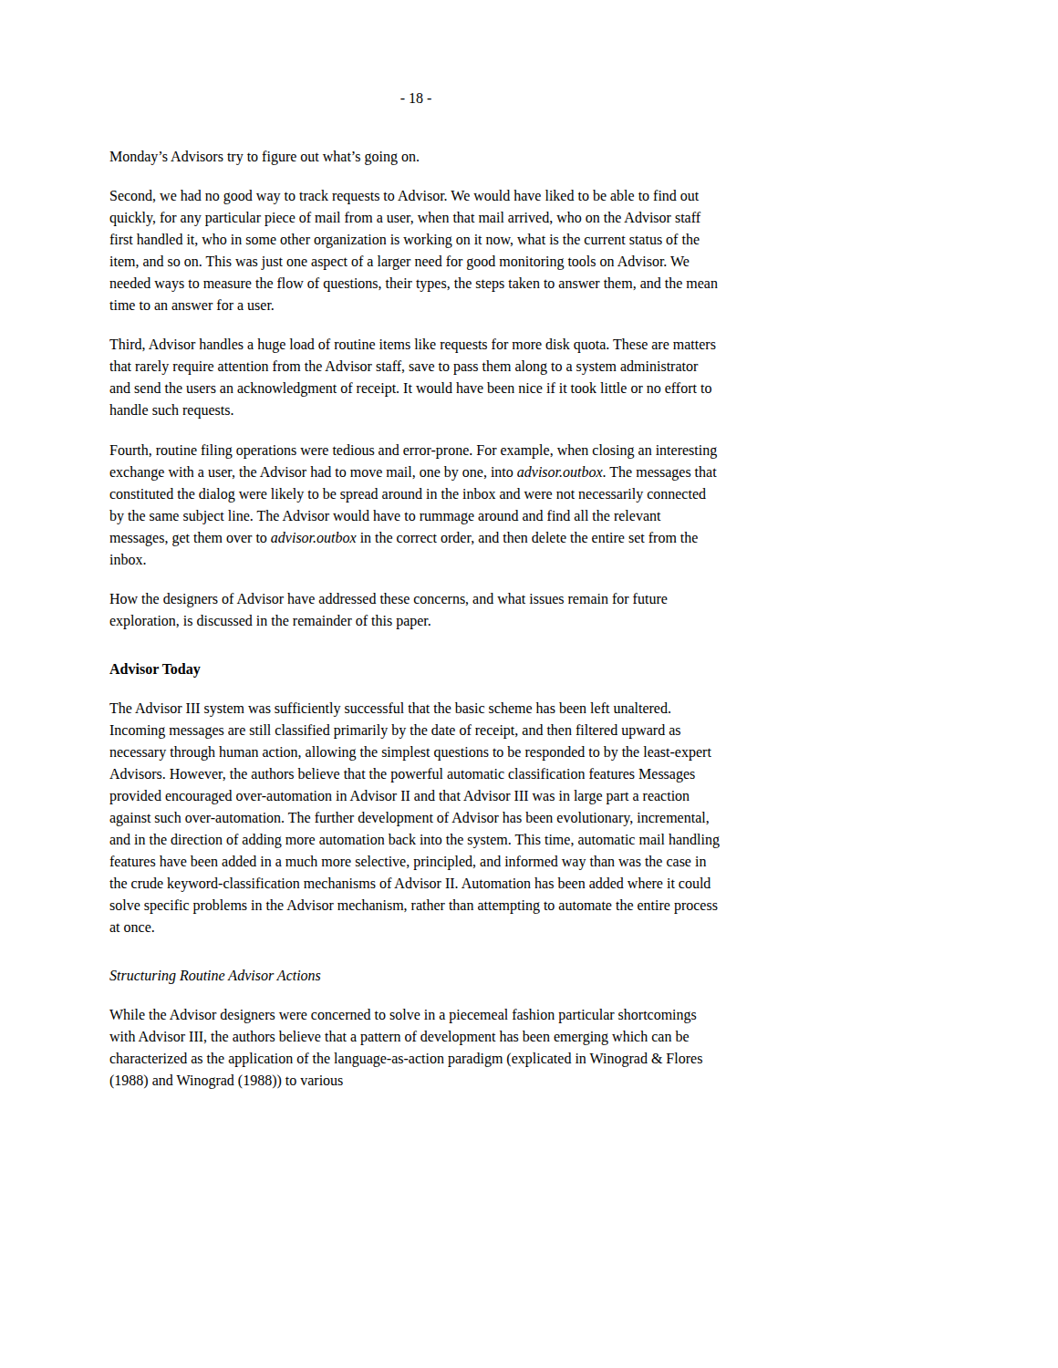- 18 -
Monday’s Advisors try to figure out what’s going on.
Second, we had no good way to track requests to Advisor. We would have liked to be able to find out quickly, for any particular piece of mail from a user, when that mail arrived, who on the Advisor staff first handled it, who in some other organization is working on it now, what is the current status of the item, and so on. This was just one aspect of a larger need for good monitoring tools on Advisor. We needed ways to measure the flow of questions, their types, the steps taken to answer them, and the mean time to an answer for a user.
Third, Advisor handles a huge load of routine items like requests for more disk quota. These are matters that rarely require attention from the Advisor staff, save to pass them along to a system administrator and send the users an acknowledgment of receipt. It would have been nice if it took little or no effort to handle such requests.
Fourth, routine filing operations were tedious and error-prone. For example, when closing an interesting exchange with a user, the Advisor had to move mail, one by one, into advisor.outbox. The messages that constituted the dialog were likely to be spread around in the inbox and were not necessarily connected by the same subject line. The Advisor would have to rummage around and find all the relevant messages, get them over to advisor.outbox in the correct order, and then delete the entire set from the inbox.
How the designers of Advisor have addressed these concerns, and what issues remain for future exploration, is discussed in the remainder of this paper.
Advisor Today
The Advisor III system was sufficiently successful that the basic scheme has been left unaltered. Incoming messages are still classified primarily by the date of receipt, and then filtered upward as necessary through human action, allowing the simplest questions to be responded to by the least-expert Advisors. However, the authors believe that the powerful automatic classification features Messages provided encouraged over-automation in Advisor II and that Advisor III was in large part a reaction against such over-automation. The further development of Advisor has been evolutionary, incremental, and in the direction of adding more automation back into the system. This time, automatic mail handling features have been added in a much more selective, principled, and informed way than was the case in the crude keyword-classification mechanisms of Advisor II. Automation has been added where it could solve specific problems in the Advisor mechanism, rather than attempting to automate the entire process at once.
Structuring Routine Advisor Actions
While the Advisor designers were concerned to solve in a piecemeal fashion particular shortcomings with Advisor III, the authors believe that a pattern of development has been emerging which can be characterized as the application of the language-as-action paradigm (explicated in Winograd & Flores (1988) and Winograd (1988)) to various